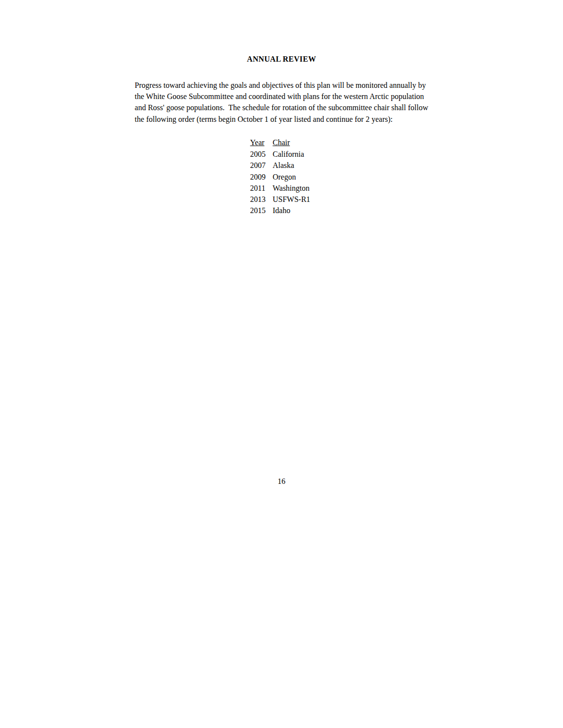ANNUAL REVIEW
Progress toward achieving the goals and objectives of this plan will be monitored annually by the White Goose Subcommittee and coordinated with plans for the western Arctic population and Ross' goose populations. The schedule for rotation of the subcommittee chair shall follow the following order (terms begin October 1 of year listed and continue for 2 years):
| Year | Chair |
| --- | --- |
| 2005 | California |
| 2007 | Alaska |
| 2009 | Oregon |
| 2011 | Washington |
| 2013 | USFWS-R1 |
| 2015 | Idaho |
16